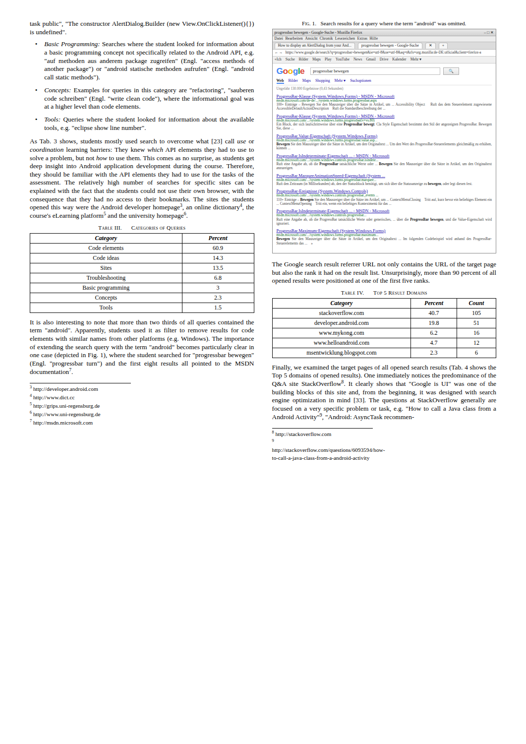task public", "The constructor AlertDialog.Builder (new View.OnClickListener(){}) is undefined".
Basic Programming: Searches where the student looked for information about a basic programming concept not specifically related to the Android API, e.g. "auf methoden aus anderem package zugreifen" (Engl. "access methods of another package") or "android statische methoden aufrufen" (Engl. "android call static methods").
Concepts: Examples for queries in this category are "refactoring", "sauberen code schreiben" (Engl. "write clean code"), where the informational goal was at a higher level than code elements.
Tools: Queries where the student looked for information about the available tools, e.g. "eclipse show line number".
As Tab. 3 shows, students mostly used search to overcome what [23] call use or coordination learning barriers: They knew which API elements they had to use to solve a problem, but not how to use them. This comes as no surprise, as students get deep insight into Android application development during the course. Therefore, they should be familiar with the API elements they had to use for the tasks of the assessment. The relatively high number of searches for specific sites can be explained with the fact that the students could not use their own browser, with the consequence that they had no access to their bookmarks. The sites the students opened this way were the Android developer homepage3, an online dictionary4, the course's eLearning platform5 and the university homepage6.
Table III. Categories of Queries
| Category | Percent |
| --- | --- |
| Code elements | 60.9 |
| Code ideas | 14.3 |
| Sites | 13.5 |
| Troubleshooting | 6.8 |
| Basic programming | 3 |
| Concepts | 2.3 |
| Tools | 1.5 |
It is also interesting to note that more than two thirds of all queries contained the term "android". Apparently, students used it as filter to remove results for code elements with similar names from other platforms (e.g. Windows). The importance of extending the search query with the term "android" becomes particularly clear in one case (depicted in Fig. 1), where the student searched for "progressbar bewegen" (Engl. "progressbar turn") and the first eight results all pointed to the MSDN documentation7.
3 http://developer.android.com
4 http://www.dict.cc
5 http://grips.uni-regensburg.de
6 http://www.uni-regensburg.de
7 http://msdn.microsoft.com
Fig. 1. Search results for a query where the term "android" was omitted.
progressbar bewegen - Google-Suche - Mozilla Firefox – □ ✕
Datei Bearbeiten Ansicht Chronik Lesezeichen Extras Hilfe
How to display an AlertDialog from your And... progressbar bewegen - Google-Suche ✕ +
← → https://www.google.de/search?q=progressbar+bewegen&ie=utf-8&oe=utf-8&aq=t&rls=org.mozilla:de-DE:official&client=firefox-a
+Ich Suche Bilder Maps Play YouTube News Gmail Drive Kalender Mehr ▾
Google progressbar bewegen 🔍
Web Bilder Maps Shopping Mehr ▾Suchoptionen
Ungefähr 130.000 Ergebnisse (0,43 Sekunden)
ProgressBar-Klasse (System.Windows.Forms) - MSDN - Microsoft msdn.microsoft.com/de-de/.../system.windows.forms.progressbar.aspx 100+ Einträge – Bewegen Sie den Mauszeiger über die Sätze in Artikel, um ... Accessibility Object Ruft das dem Steuerelement zugewiesene AccessibleDefaultActionDescription Ruft die Standardbeschreibung der ...
ProgressBar-Klasse (System.Windows.Forms) - MSDN - Microsoft msdn.microsoft.com/.../system.windows.forms.progressbar(v=vs.80) Ein Block, der sich laufschrittweise über eine ProgressBar bewegt. Cla Style Eigenschaft bestimmt den Stil der angezeigten ProgressBar. Bewegen Sie, diese ...
ProgressBar.Value-Eigenschaft (System.Windows.Forms) msdn.microsoft.com/.../system.windows.forms.progressbar.value.asp... Bewegen Sie den Mauszeiger über die Sätze in Artikel, um den Originaltext ... Um den Wert des ProgressBar-Steuerelements gleichmäßig zu erhöhen, können ...
ProgressBar.IsIndeterminate-Eigenschaft ... - MSDN - Microsoft msdn.microsoft.com/.../system.windows.controls.progressbar.isindete... Ruft eine Angabe ab, ob die ProgressBar tatsächliche Werte oder ... Bewegen Sie den Mauszeiger über die Sätze in Artikel, um den Originaltext anzuzeigen.
ProgressBar.MarqueeAnimationSpeed-Eigenschaft (System ... msdn.microsoft.com/.../system.windows.forms.progressbar.marquee... Ruft den Zeitraum (in Millisekunden) ab, den der Statusblock benötigt, um sich über die Statusanzeige zu bewegen, oder legt diesen fest.
ProgressBar-Ereignisse (System.Windows.Controls) msdn.microsoft.com/.../system.windows.controls.progressbar_events ... 110+ Einträge – Bewegen Sie den Mauszeiger über die Sätze im Artikel, um ... ContextMenuClosing Tritt auf, kurz bevor ein beliebiges Element ein ... ContextMenuOpening Tritt ein, wenn ein beliebiges Kontextmenü für das ...
ProgressBar.IsIndeterminate-Eigenschaft ... - MSDN - Microsoft msdn.microsoft.com/.../system.windows.controls.progressbar... Ruft eine Angabe ab, ob die ProgressBar tatsächliche Werte oder generisches, ... über die ProgressBar bewegen, und die Value-Eigenschaft wird ignoriert.
ProgressBar.Maximum-Eigenschaft (System.Windows.Forms) msdn.microsoft.com/.../system.windows.forms.progressbar.maximum... Bewegen Sie den Mauszeiger über die Sätze in Artikel, um den Originaltext ... Im folgenden Codebeispiel wird anhand des ProgressBar-Steuerelements das ... »
The Google search result referrer URL not only contains the URL of the target page but also the rank it had on the result list. Unsurprisingly, more than 90 percent of all opened results were positioned at one of the first five ranks.
Table IV. Top 5 Result Domains
| Category | Percent | Count |
| --- | --- | --- |
| stackoverflow.com | 40.7 | 105 |
| developer.android.com | 19.8 | 51 |
| www.mykong.com | 6.2 | 16 |
| www.helloandroid.com | 4.7 | 12 |
| msentwicklung.blogspot.com | 2.3 | 6 |
Finally, we examined the target pages of all opened search results (Tab. 4 shows the Top 5 domains of opened results). One immediately notices the predominance of the Q&A site StackOverflow8. It clearly shows that "Google is UI" was one of the building blocks of this site and, from the beginning, it was designed with search engine optimization in mind [33]. The questions at StackOverflow generally are focused on a very specific problem or task, e.g. "How to call a Java class from a Android Activity"9, "Android: AsyncTask recommen-
8 http://stackoverflow.com
9 http://stackoverflow.com/questions/6093594/how-to-call-a-java-class-from-a-android-activity